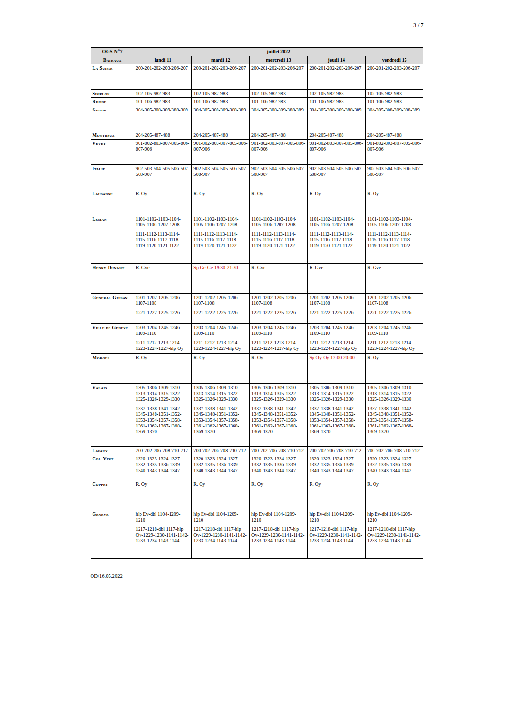3 / 7
| OGS N°7 | juillet 2022 |
| --- | --- |
| Bateaux | lundi 11 | mardi 12 | mercredi 13 | jeudi 14 | vendredi 15 |
| La Suisse | 200-201-202-203-206-207 | 200-201-202-203-206-207 | 200-201-202-203-206-207 | 200-201-202-203-206-207 | 200-201-202-203-206-207 |
| Simplon | 102-105-982-983 | 102-105-982-983 | 102-105-982-983 | 102-105-982-983 | 102-105-982-983 |
| Rhone | 101-106-982-983 | 101-106-982-983 | 101-106-982-983 | 101-106-982-983 | 101-106-982-983 |
| Savoie | 304-305-308-309-388-389 | 304-305-308-309-388-389 | 304-305-308-309-388-389 | 304-305-308-309-388-389 | 304-305-308-309-388-389 |
| Montreux | 204-205-487-488 | 204-205-487-488 | 204-205-487-488 | 204-205-487-488 | 204-205-487-488 |
| Vevey | 901-802-803-807-805-806-807-906 | 901-802-803-807-805-806-807-906 | 901-802-803-807-805-806-807-906 | 901-802-803-807-805-806-807-906 | 901-802-803-807-805-806-807-906 |
| Italie | 902-503-504-505-506-507-508-907 | 902-503-504-505-506-507-508-907 | 902-503-504-505-506-507-508-907 | 902-503-504-505-506-507-508-907 | 902-503-504-505-506-507-508-907 |
| Lausanne | R. Oy | R. Oy | R. Oy | R. Oy | R. Oy |
| Leman | 1101-1102-1103-1104-1105-1106-1207-1208 1111-1112-1113-1114-1115-1116-1117-1118-1119-1120-1121-1122 | 1101-1102-1103-1104-1105-1106-1207-1208 1111-1112-1113-1114-1115-1116-1117-1118-1119-1120-1121-1122 | 1101-1102-1103-1104-1105-1106-1207-1208 1111-1112-1113-1114-1115-1116-1117-1118-1119-1120-1121-1122 | 1101-1102-1103-1104-1105-1106-1207-1208 1111-1112-1113-1114-1115-1116-1117-1118-1119-1120-1121-1122 | 1101-1102-1103-1104-1105-1106-1207-1208 1111-1112-1113-1114-1115-1116-1117-1118-1119-1120-1121-1122 |
| Henry-Dunant | R. Gve | Sp Ge-Ge 19:30-21:30 | R. Gve | R. Gve | R. Gve |
| General-Guisan | 1201-1202-1205-1206-1107-1108 1221-1222-1225-1226 | 1201-1202-1205-1206-1107-1108 1221-1222-1225-1226 | 1201-1202-1205-1206-1107-1108 1221-1222-1225-1226 | 1201-1202-1205-1206-1107-1108 1221-1222-1225-1226 | 1201-1202-1205-1206-1107-1108 1221-1222-1225-1226 |
| Ville de Geneve | 1203-1204-1245-1246-1109-1110 1211-1212-1213-1214-1223-1224-1227-hlp Oy | 1203-1204-1245-1246-1109-1110 1211-1212-1213-1214-1223-1224-1227-hlp Oy | 1203-1204-1245-1246-1109-1110 1211-1212-1213-1214-1223-1224-1227-hlp Oy | 1203-1204-1245-1246-1109-1110 1211-1212-1213-1214-1223-1224-1227-hlp Oy | 1203-1204-1245-1246-1109-1110 1211-1212-1213-1214-1223-1224-1227-hlp Oy |
| Morges | R. Oy | R. Oy | R. Oy | Sp Oy-Oy 17:00-20:00 | R. Oy |
| Valais | 1305-1306-1309-1310-1313-1314-1315-1322-1325-1326-1329-1330 1337-1338-1341-1342-1345-1348-1351-1352-1353-1354-1357-1358-1361-1362-1367-1368-1369-1370 | 1305-1306-1309-1310-1313-1314-1315-1322-1325-1326-1329-1330 1337-1338-1341-1342-1345-1348-1351-1352-1353-1354-1357-1358-1361-1362-1367-1368-1369-1370 | 1305-1306-1309-1310-1313-1314-1315-1322-1325-1326-1329-1330 1337-1338-1341-1342-1345-1348-1351-1352-1353-1354-1357-1358-1361-1362-1367-1368-1369-1370 | 1305-1306-1309-1310-1313-1314-1315-1322-1325-1326-1329-1330 1337-1338-1341-1342-1345-1348-1351-1352-1353-1354-1357-1358-1361-1362-1367-1368-1369-1370 | 1305-1306-1309-1310-1313-1314-1315-1322-1325-1326-1329-1330 1337-1338-1341-1342-1345-1348-1351-1352-1353-1354-1357-1358-1361-1362-1367-1368-1369-1370 |
| Lavaux | 700-702-706-708-710-712 | 700-702-706-708-710-712 | 700-702-706-708-710-712 | 700-702-706-708-710-712 | 700-702-706-708-710-712 |
| Col-Vert | 1320-1323-1324-1327-1332-1335-1336-1339-1340-1343-1344-1347 | 1320-1323-1324-1327-1332-1335-1336-1339-1340-1343-1344-1347 | 1320-1323-1324-1327-1332-1335-1336-1339-1340-1343-1344-1347 | 1320-1323-1324-1327-1332-1335-1336-1339-1340-1343-1344-1347 | 1320-1323-1324-1327-1332-1335-1336-1339-1340-1343-1344-1347 |
| Coppet | R. Oy | R. Oy | R. Oy | R. Oy | R. Oy |
| Geneve | hlp Ev-dbl 1104-1209-1210 1217-1218-dbl 1117-hlp Oy-1229-1230-1141-1142-1233-1234-1143-1144 | hlp Ev-dbl 1104-1209-1210 1217-1218-dbl 1117-hlp Oy-1229-1230-1141-1142-1233-1234-1143-1144 | hlp Ev-dbl 1104-1209-1210 1217-1218-dbl 1117-hlp Oy-1229-1230-1141-1142-1233-1234-1143-1144 | hlp Ev-dbl 1104-1209-1210 1217-1218-dbl 1117-hlp Oy-1229-1230-1141-1142-1233-1234-1143-1144 | hlp Ev-dbl 1104-1209-1210 1217-1218-dbl 1117-hlp Oy-1229-1230-1141-1142-1233-1234-1143-1144 |
OD/16.05.2022